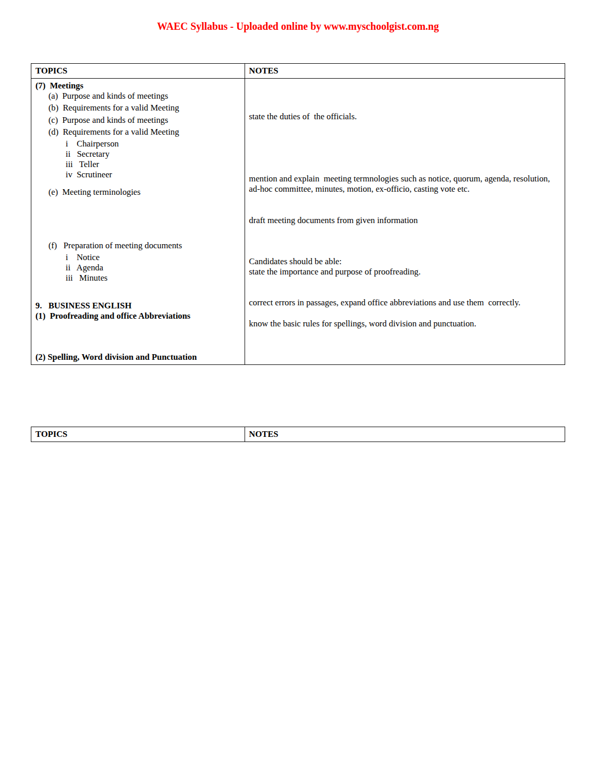WAEC Syllabus - Uploaded online by www.myschoolgist.com.ng
| TOPICS | NOTES |
| --- | --- |
| (7) Meetings (a) Purpose and kinds of meetings (b) Requirements for a valid Meeting (c) Purpose and kinds of meetings (d) Requirements for a valid Meeting i Chairperson ii Secretary iii Teller iv Scrutineer (e) Meeting terminologies (f) Preparation of meeting documents i Notice ii Agenda iii Minutes 9. BUSINESS ENGLISH (1) Proofreading and office Abbreviations (2) Spelling, Word division and Punctuation | state the duties of the officials. mention and explain meeting termnologies such as notice, quorum, agenda, resolution, ad-hoc committee, minutes, motion, ex-officio, casting vote etc. draft meeting documents from given information Candidates should be able: state the importance and purpose of proofreading. correct errors in passages, expand office abbreviations and use them correctly. know the basic rules for spellings, word division and punctuation. |
| TOPICS | NOTES |
| --- | --- |